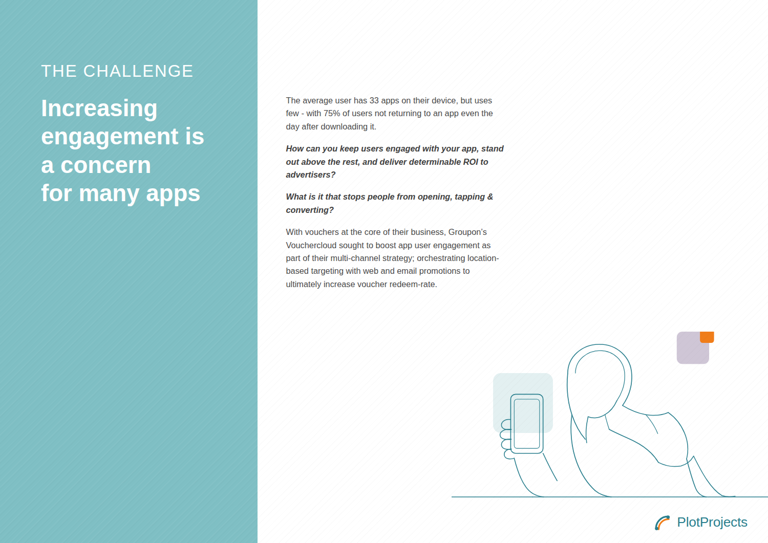The Challenge
Increasing
engagement is
a concern
for many apps
The average user has 33 apps on their device, but uses few - with 75% of users not returning to an app even the day after downloading it.
How can you keep users engaged with your app, stand out above the rest, and deliver determinable ROI to advertisers?
What is it that stops people from opening, tapping & converting?
With vouchers at the core of their business, Groupon’s Vouchercloud sought to boost app user engagement as part of their multi-channel strategy; orchestrating location-based targeting with web and email promotions to ultimately increase voucher redeem-rate.
Plot Projects